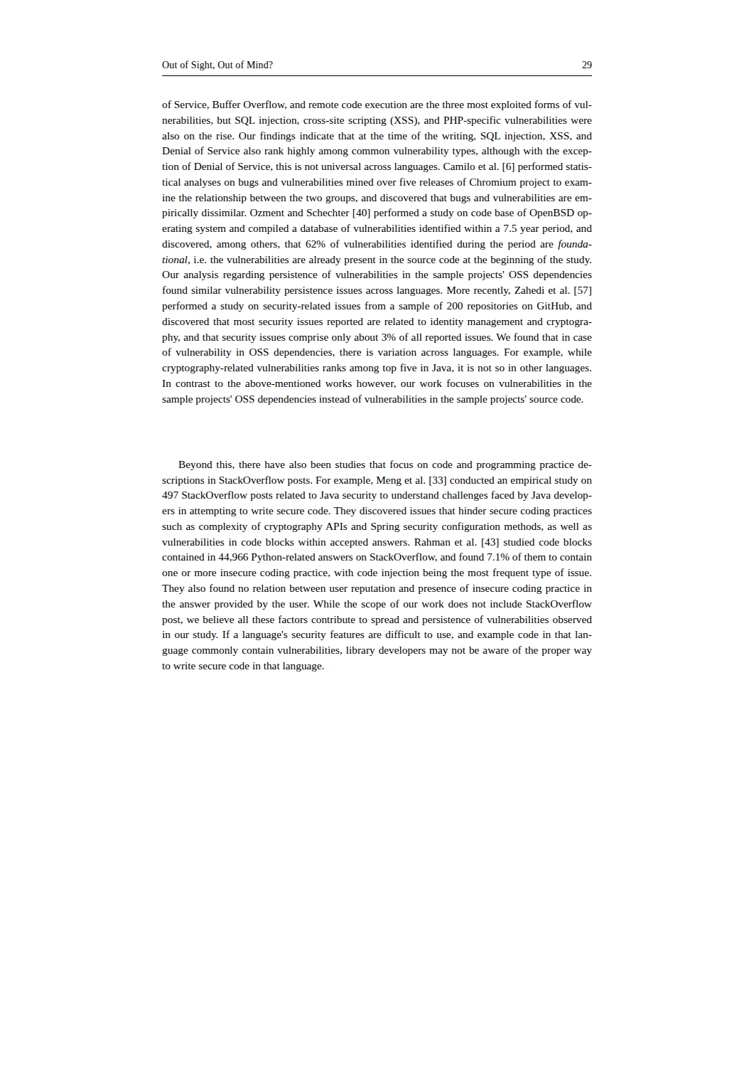Out of Sight, Out of Mind? 29
of Service, Buffer Overflow, and remote code execution are the three most exploited forms of vulnerabilities, but SQL injection, cross-site scripting (XSS), and PHP-specific vulnerabilities were also on the rise. Our findings indicate that at the time of the writing, SQL injection, XSS, and Denial of Service also rank highly among common vulnerability types, although with the exception of Denial of Service, this is not universal across languages. Camilo et al. [6] performed statistical analyses on bugs and vulnerabilities mined over five releases of Chromium project to examine the relationship between the two groups, and discovered that bugs and vulnerabilities are empirically dissimilar. Ozment and Schechter [40] performed a study on code base of OpenBSD operating system and compiled a database of vulnerabilities identified within a 7.5 year period, and discovered, among others, that 62% of vulnerabilities identified during the period are foundational, i.e. the vulnerabilities are already present in the source code at the beginning of the study. Our analysis regarding persistence of vulnerabilities in the sample projects' OSS dependencies found similar vulnerability persistence issues across languages. More recently, Zahedi et al. [57] performed a study on security-related issues from a sample of 200 repositories on GitHub, and discovered that most security issues reported are related to identity management and cryptography, and that security issues comprise only about 3% of all reported issues. We found that in case of vulnerability in OSS dependencies, there is variation across languages. For example, while cryptography-related vulnerabilities ranks among top five in Java, it is not so in other languages. In contrast to the above-mentioned works however, our work focuses on vulnerabilities in the sample projects' OSS dependencies instead of vulnerabilities in the sample projects' source code.
Beyond this, there have also been studies that focus on code and programming practice descriptions in StackOverflow posts. For example, Meng et al. [33] conducted an empirical study on 497 StackOverflow posts related to Java security to understand challenges faced by Java developers in attempting to write secure code. They discovered issues that hinder secure coding practices such as complexity of cryptography APIs and Spring security configuration methods, as well as vulnerabilities in code blocks within accepted answers. Rahman et al. [43] studied code blocks contained in 44,966 Python-related answers on StackOverflow, and found 7.1% of them to contain one or more insecure coding practice, with code injection being the most frequent type of issue. They also found no relation between user reputation and presence of insecure coding practice in the answer provided by the user. While the scope of our work does not include StackOverflow post, we believe all these factors contribute to spread and persistence of vulnerabilities observed in our study. If a language's security features are difficult to use, and example code in that language commonly contain vulnerabilities, library developers may not be aware of the proper way to write secure code in that language.